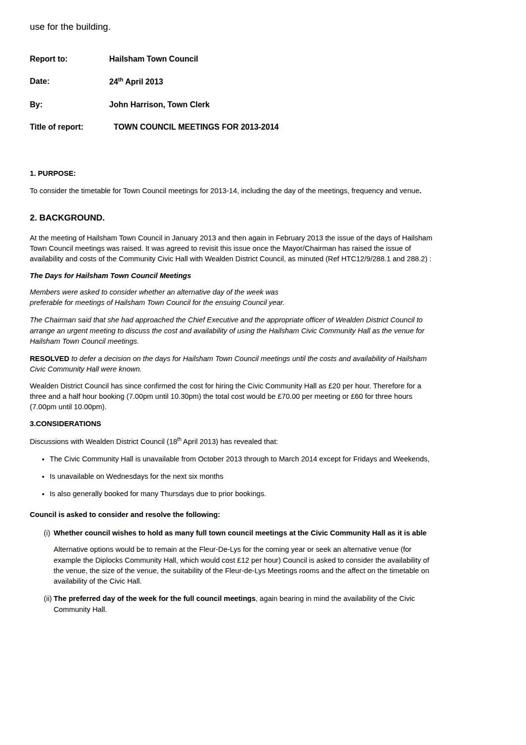use for the building.
| Report to: | Hailsham Town Council |
| Date: | 24 th April 2013 |
| By: | John Harrison, Town Clerk |
| Title of report: | TOWN COUNCIL MEETINGS FOR 2013-2014 |
1. PURPOSE:
To consider the timetable for Town Council meetings for 2013-14, including the day of the meetings, frequency and venue.
2. BACKGROUND.
At the meeting of Hailsham Town Council in January 2013 and then again in February 2013 the issue of the days of Hailsham Town Council meetings was raised. It was agreed to revisit this issue once the Mayor/Chairman has raised the issue of availability and costs of the Community Civic Hall with Wealden District Council, as minuted (Ref HTC12/9/288.1 and 288.2) :
The Days for Hailsham Town Council Meetings
Members were asked to consider whether an alternative day of the week was
preferable for meetings of Hailsham Town Council for the ensuing Council year.
The Chairman said that she had approached the Chief Executive and the appropriate officer of Wealden District Council to arrange an urgent meeting to discuss the cost and availability of using the Hailsham Civic Community Hall as the venue for Hailsham Town Council meetings.
RESOLVED to defer a decision on the days for Hailsham Town Council meetings until the costs and availability of Hailsham Civic Community Hall were known.
Wealden District Council has since confirmed the cost for hiring the Civic Community Hall as £20 per hour. Therefore for a three and a half hour booking (7.00pm until 10.30pm) the total cost would be £70.00 per meeting or £60 for three hours (7.00pm until 10.00pm).
3.CONSIDERATIONS
Discussions with Wealden District Council (18th April 2013) has revealed that:
The Civic Community Hall is unavailable from October 2013 through to March 2014 except for Fridays and Weekends,
Is unavailable on Wednesdays for the next six months
Is also generally booked for many Thursdays due to prior bookings.
Council is asked to consider and resolve the following:
(i)
Whether council wishes to hold as many full town council meetings at the Civic Community Hall as it is able
Alternative options would be to remain at the Fleur-De-Lys for the coming year or seek an alternative venue (for example the Diplocks Community Hall, which would cost £12 per hour) Council is asked to consider the availability of the venue, the size of the venue, the suitability of the Fleur-de-Lys Meetings rooms and the affect on the timetable on availability of the Civic Hall.
(ii)
The preferred day of the week for the full council meetings, again bearing in mind the availability of the Civic Community Hall.